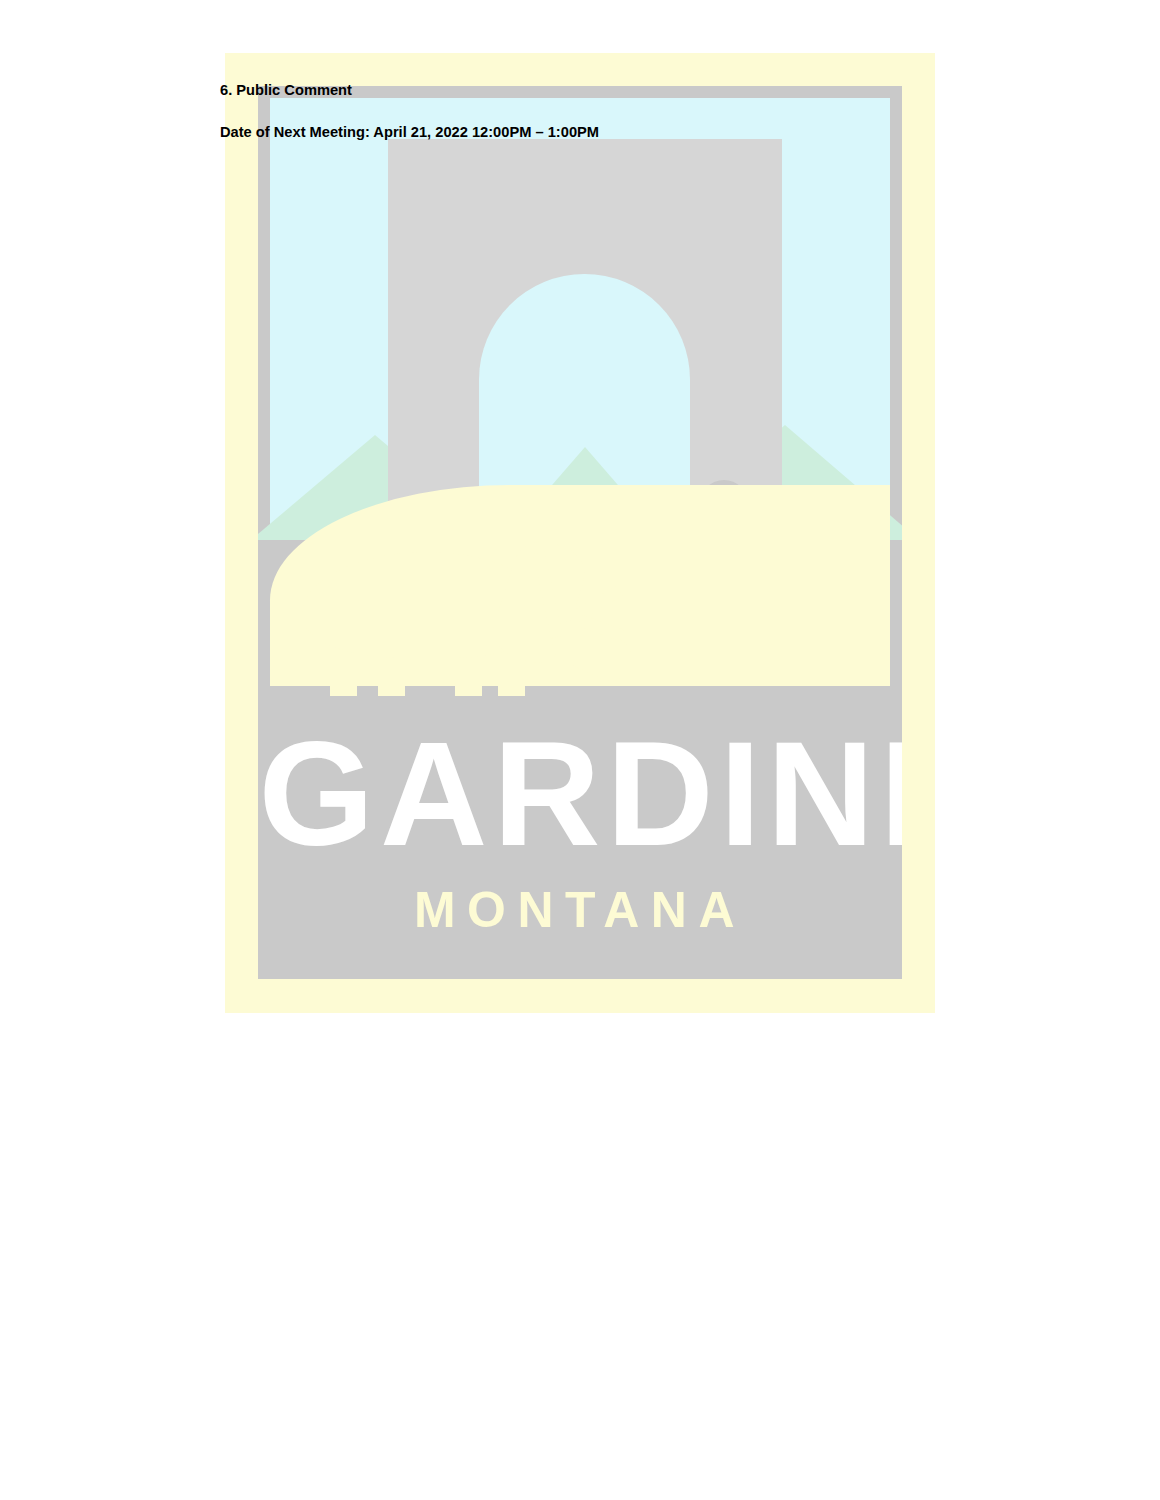GARDINER
MONTANA
6. Public Comment
Date of Next Meeting: April 21, 2022 12:00PM – 1:00PM